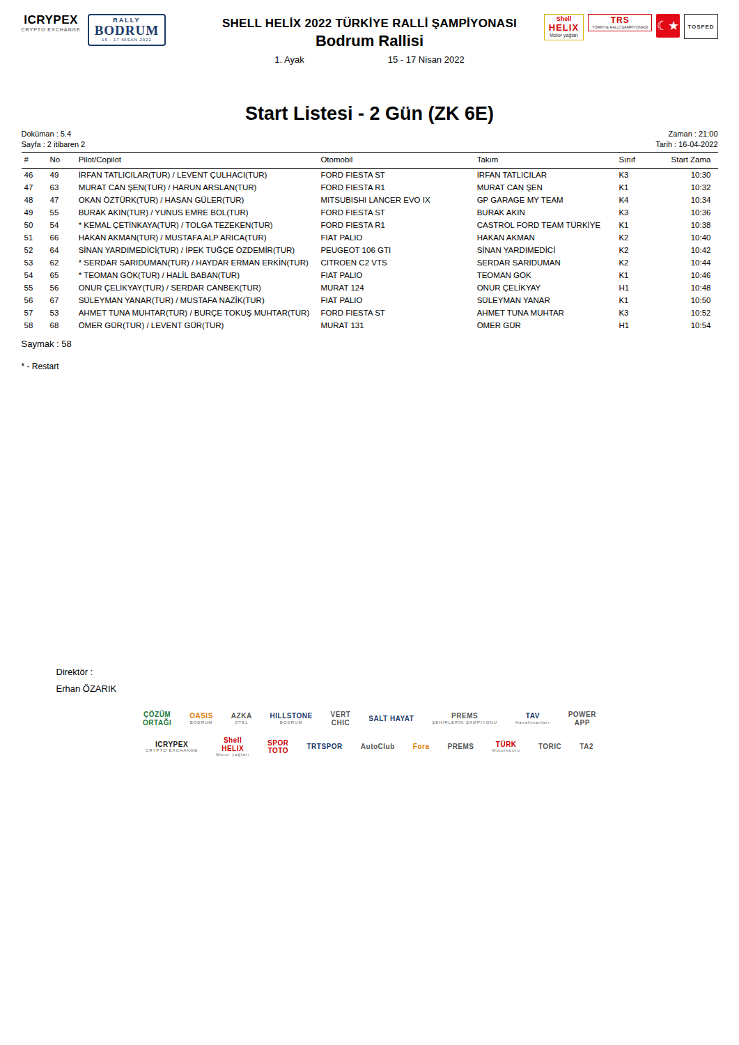ICRYPEX
CRYPTO EXCHANGE
RALLY
BODRUM
15 - 17 NİSAN 2022
Shell
HELIX
Motor yağları
TRS
TÜRKİYE RALLİ ŞAMPİYONASI
☾★
TOSFED
SHELL HELİX 2022 TÜRKİYE RALLİ ŞAMPİYONASI
Bodrum Rallisi
1. Ayak 15 - 17 Nisan 2022
Start Listesi - 2 Gün (ZK 6E)
Doküman : 5.4
Sayfa : 2 itibaren 2
Zaman : 21:00
Tarih : 16-04-2022
| # | No | Pilot/Copilot | Otomobil | Takım | Sınıf | Start Zama |
| --- | --- | --- | --- | --- | --- | --- |
| 46 | 49 | İRFAN TATLICILAR(TUR) / LEVENT ÇULHACI(TUR) | FORD FIESTA ST | İRFAN TATLICILAR | K3 | 10:30 |
| 47 | 63 | MURAT CAN ŞEN(TUR) / HARUN ARSLAN(TUR) | FORD FIESTA R1 | MURAT CAN ŞEN | K1 | 10:32 |
| 48 | 47 | OKAN ÖZTÜRK(TUR) / HASAN GÜLER(TUR) | MITSUBISHI LANCER EVO IX | GP GARAGE MY TEAM | K4 | 10:34 |
| 49 | 55 | BURAK AKIN(TUR) / YUNUS EMRE BOL(TUR) | FORD FIESTA ST | BURAK AKIN | K3 | 10:36 |
| 50 | 54 | * KEMAL ÇETİNKAYA(TUR) / TOLGA TEZEKEN(TUR) | FORD FIESTA R1 | CASTROL FORD TEAM TÜRKİYE | K1 | 10:38 |
| 51 | 66 | HAKAN AKMAN(TUR) / MUSTAFA ALP ARICA(TUR) | FIAT PALIO | HAKAN AKMAN | K2 | 10:40 |
| 52 | 64 | SİNAN YARDIMEDİCİ(TUR) / İPEK TUĞÇE ÖZDEMİR(TUR) | PEUGEOT 106 GTI | SİNAN YARDIMEDİCİ | K2 | 10:42 |
| 53 | 62 | * SERDAR SARIDUMAN(TUR) / HAYDAR ERMAN ERKİN(TUR) | CITROEN C2 VTS | SERDAR SARIDUMAN | K2 | 10:44 |
| 54 | 65 | * TEOMAN GÖK(TUR) / HALİL BABAN(TUR) | FIAT PALIO | TEOMAN GÖK | K1 | 10:46 |
| 55 | 56 | ONUR ÇELİKYAY(TUR) / SERDAR CANBEK(TUR) | MURAT 124 | ONUR ÇELİKYAY | H1 | 10:48 |
| 56 | 67 | SÜLEYMAN YANAR(TUR) / MUSTAFA NAZİK(TUR) | FIAT PALIO | SÜLEYMAN YANAR | K1 | 10:50 |
| 57 | 53 | AHMET TUNA MUHTAR(TUR) / BURÇE TOKUŞ MUHTAR(TUR) | FORD FIESTA ST | AHMET TUNA MUHTAR | K3 | 10:52 |
| 58 | 68 | ÖMER GÜR(TUR) / LEVENT GÜR(TUR) | MURAT 131 | ÖMER GÜR | H1 | 10:54 |
Saymak : 58
* - Restart
Direktör :
Erhan ÖZARIK
ÇÖZÜM
ORTAĞI
OASIS
BODRUM
AZKAOTEL
HILLSTONEBODRUM
VERT
CHIC
SALT HAYAT
PREMSŞEHİRLERİN ŞAMPİYONU
TAVHavalimanları
POWER
APP
ICRYPEXCRYPTO EXCHANGE
Shell
HELIXMotor yağları
SPOR
TOTO
TRTSPOR
AutoClub
Fora
PREMS
TÜRKMotorsporu
TORIC
TA2